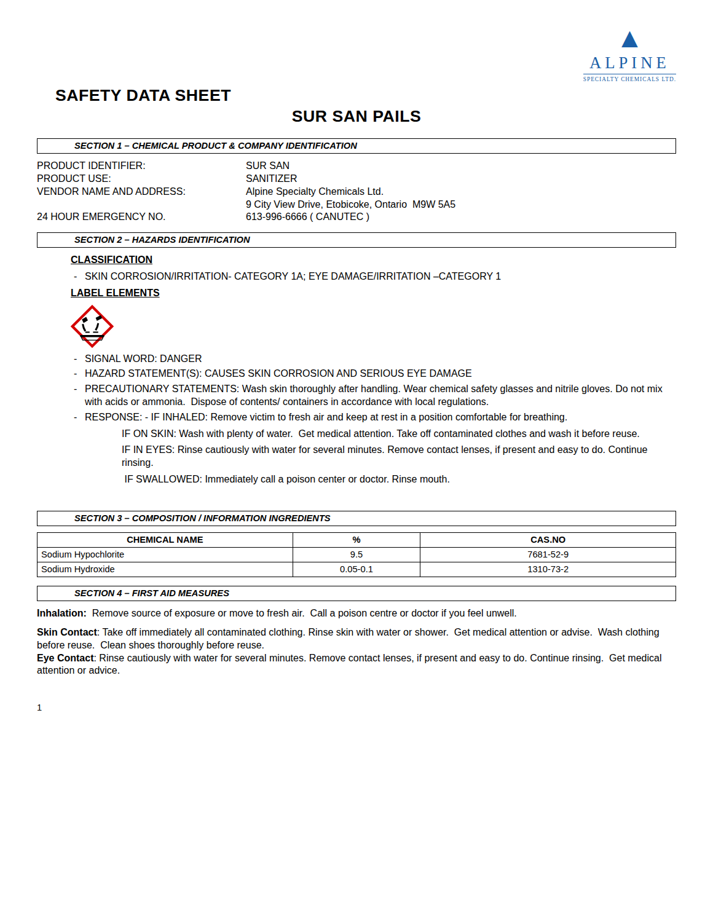▲
ALPINE
SPECIALTY CHEMICALS LTD.
SAFETY DATA SHEET
SUR SAN PAILS
SECTION 1 – CHEMICAL PRODUCT & COMPANY IDENTIFICATION
| PRODUCT IDENTIFIER: | SUR SAN |
| PRODUCT USE: | SANITIZER |
| VENDOR NAME AND ADDRESS: | Alpine Specialty Chemicals Ltd. |
| | 9 City View Drive, Etobicoke, Ontario M9W 5A5 |
| 24 HOUR EMERGENCY NO. | 613-996-6666 ( CANUTEC ) |
SECTION 2 – HAZARDS IDENTIFICATION
CLASSIFICATION
SKIN CORROSION/IRRITATION- CATEGORY 1A; EYE DAMAGE/IRRITATION –CATEGORY 1
LABEL ELEMENTS
SIGNAL WORD: DANGER
HAZARD STATEMENT(S): CAUSES SKIN CORROSION AND SERIOUS EYE DAMAGE
PRECAUTIONARY STATEMENTS: Wash skin thoroughly after handling. Wear chemical safety glasses and nitrile gloves. Do not mix with acids or ammonia. Dispose of contents/ containers in accordance with local regulations.
RESPONSE: - IF INHALED: Remove victim to fresh air and keep at rest in a position comfortable for breathing.
IF ON SKIN: Wash with plenty of water. Get medical attention. Take off contaminated clothes and wash it before reuse.
IF IN EYES: Rinse cautiously with water for several minutes. Remove contact lenses, if present and easy to do. Continue rinsing.
IF SWALLOWED: Immediately call a poison center or doctor. Rinse mouth.
SECTION 3 – COMPOSITION / INFORMATION INGREDIENTS
| CHEMICAL NAME | % | CAS.NO |
| --- | --- | --- |
| Sodium Hypochlorite | 9.5 | 7681-52-9 |
| Sodium Hydroxide | 0.05-0.1 | 1310-73-2 |
SECTION 4 – FIRST AID MEASURES
Inhalation: Remove source of exposure or move to fresh air. Call a poison centre or doctor if you feel unwell.
Skin Contact: Take off immediately all contaminated clothing. Rinse skin with water or shower. Get medical attention or advise. Wash clothing before reuse. Clean shoes thoroughly before reuse.
Eye Contact: Rinse cautiously with water for several minutes. Remove contact lenses, if present and easy to do. Continue rinsing. Get medical attention or advice.
1